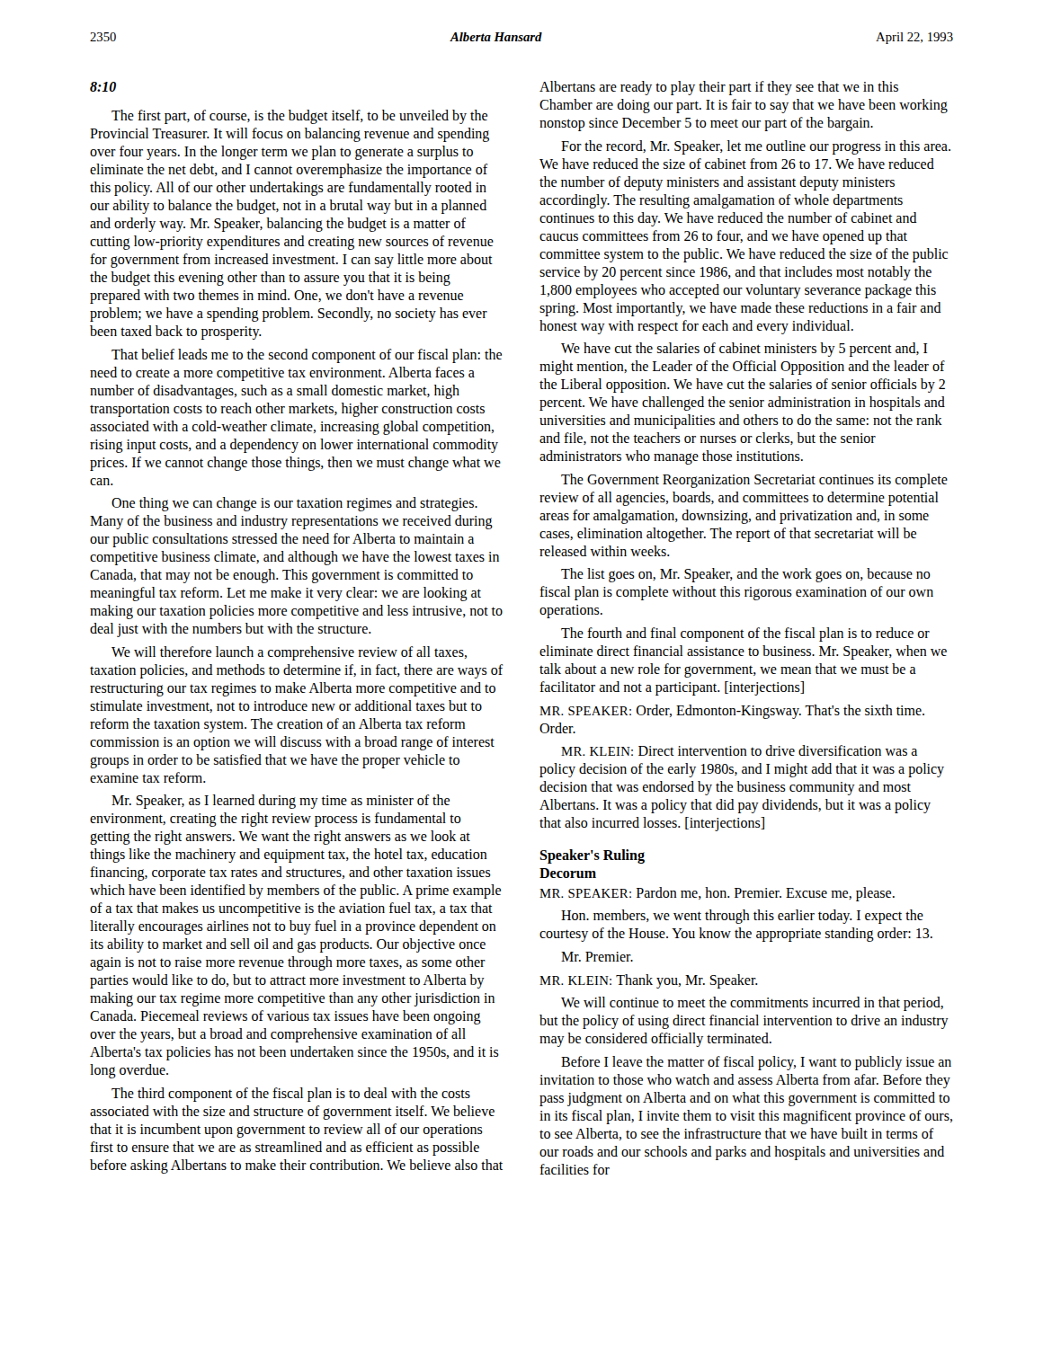2350 Alberta Hansard April 22, 1993
8:10
The first part, of course, is the budget itself, to be unveiled by the Provincial Treasurer. It will focus on balancing revenue and spending over four years. In the longer term we plan to generate a surplus to eliminate the net debt, and I cannot overemphasize the importance of this policy. All of our other undertakings are fundamentally rooted in our ability to balance the budget, not in a brutal way but in a planned and orderly way. Mr. Speaker, balancing the budget is a matter of cutting low-priority expenditures and creating new sources of revenue for government from increased investment. I can say little more about the budget this evening other than to assure you that it is being prepared with two themes in mind. One, we don't have a revenue problem; we have a spending problem. Secondly, no society has ever been taxed back to prosperity.
That belief leads me to the second component of our fiscal plan: the need to create a more competitive tax environment. Alberta faces a number of disadvantages, such as a small domestic market, high transportation costs to reach other markets, higher construction costs associated with a cold-weather climate, increasing global competition, rising input costs, and a dependency on lower international commodity prices. If we cannot change those things, then we must change what we can.
One thing we can change is our taxation regimes and strategies. Many of the business and industry representations we received during our public consultations stressed the need for Alberta to maintain a competitive business climate, and although we have the lowest taxes in Canada, that may not be enough. This government is committed to meaningful tax reform. Let me make it very clear: we are looking at making our taxation policies more competitive and less intrusive, not to deal just with the numbers but with the structure.
We will therefore launch a comprehensive review of all taxes, taxation policies, and methods to determine if, in fact, there are ways of restructuring our tax regimes to make Alberta more competitive and to stimulate investment, not to introduce new or additional taxes but to reform the taxation system. The creation of an Alberta tax reform commission is an option we will discuss with a broad range of interest groups in order to be satisfied that we have the proper vehicle to examine tax reform.
Mr. Speaker, as I learned during my time as minister of the environment, creating the right review process is fundamental to getting the right answers. We want the right answers as we look at things like the machinery and equipment tax, the hotel tax, education financing, corporate tax rates and structures, and other taxation issues which have been identified by members of the public. A prime example of a tax that makes us uncompetitive is the aviation fuel tax, a tax that literally encourages airlines not to buy fuel in a province dependent on its ability to market and sell oil and gas products. Our objective once again is not to raise more revenue through more taxes, as some other parties would like to do, but to attract more investment to Alberta by making our tax regime more competitive than any other jurisdiction in Canada. Piecemeal reviews of various tax issues have been ongoing over the years, but a broad and comprehensive examination of all Alberta's tax policies has not been undertaken since the 1950s, and it is long overdue.
The third component of the fiscal plan is to deal with the costs associated with the size and structure of government itself. We believe that it is incumbent upon government to review all of our operations first to ensure that we are as streamlined and as efficient as possible before asking Albertans to make their contribution. We believe also that Albertans are ready to play their part if they see that we in this Chamber are doing our part. It is fair to say that we have been working nonstop since December 5 to meet our part of the bargain.
For the record, Mr. Speaker, let me outline our progress in this area. We have reduced the size of cabinet from 26 to 17. We have reduced the number of deputy ministers and assistant deputy ministers accordingly. The resulting amalgamation of whole departments continues to this day. We have reduced the number of cabinet and caucus committees from 26 to four, and we have opened up that committee system to the public. We have reduced the size of the public service by 20 percent since 1986, and that includes most notably the 1,800 employees who accepted our voluntary severance package this spring. Most importantly, we have made these reductions in a fair and honest way with respect for each and every individual.
We have cut the salaries of cabinet ministers by 5 percent and, I might mention, the Leader of the Official Opposition and the leader of the Liberal opposition. We have cut the salaries of senior officials by 2 percent. We have challenged the senior administration in hospitals and universities and municipalities and others to do the same: not the rank and file, not the teachers or nurses or clerks, but the senior administrators who manage those institutions.
The Government Reorganization Secretariat continues its complete review of all agencies, boards, and committees to determine potential areas for amalgamation, downsizing, and privatization and, in some cases, elimination altogether. The report of that secretariat will be released within weeks.
The list goes on, Mr. Speaker, and the work goes on, because no fiscal plan is complete without this rigorous examination of our own operations.
The fourth and final component of the fiscal plan is to reduce or eliminate direct financial assistance to business. Mr. Speaker, when we talk about a new role for government, we mean that we must be a facilitator and not a participant. [interjections]
MR. SPEAKER: Order, Edmonton-Kingsway. That's the sixth time. Order.
MR. KLEIN: Direct intervention to drive diversification was a policy decision of the early 1980s, and I might add that it was a policy decision that was endorsed by the business community and most Albertans. It was a policy that did pay dividends, but it was a policy that also incurred losses. [interjections]
Speaker's RulingDecorum
MR. SPEAKER: Pardon me, hon. Premier. Excuse me, please.
Hon. members, we went through this earlier today. I expect the courtesy of the House. You know the appropriate standing order: 13.
Mr. Premier.
MR. KLEIN: Thank you, Mr. Speaker.
We will continue to meet the commitments incurred in that period, but the policy of using direct financial intervention to drive an industry may be considered officially terminated.
Before I leave the matter of fiscal policy, I want to publicly issue an invitation to those who watch and assess Alberta from afar. Before they pass judgment on Alberta and on what this government is committed to in its fiscal plan, I invite them to visit this magnificent province of ours, to see Alberta, to see the infrastructure that we have built in terms of our roads and our schools and parks and hospitals and universities and facilities for